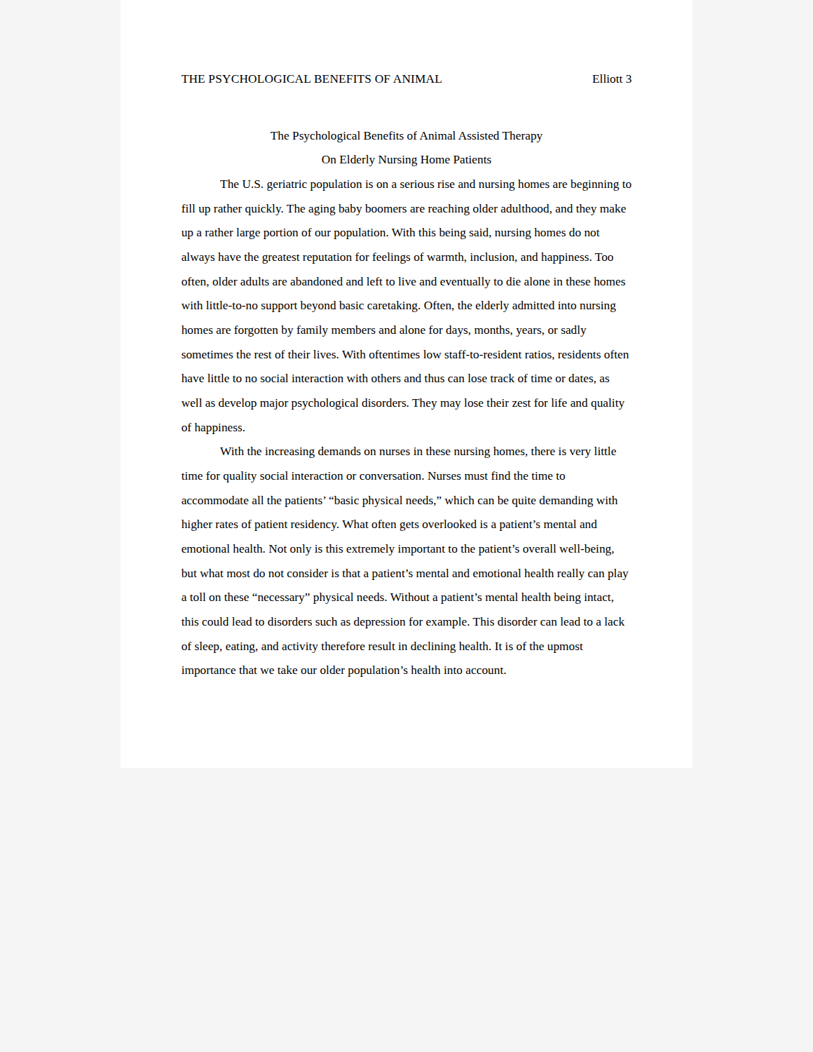The Psychological Benefits of Animal Elliott 3
The Psychological Benefits of Animal Assisted Therapy On Elderly Nursing Home Patients
The U.S. geriatric population is on a serious rise and nursing homes are beginning to fill up rather quickly. The aging baby boomers are reaching older adulthood, and they make up a rather large portion of our population. With this being said, nursing homes do not always have the greatest reputation for feelings of warmth, inclusion, and happiness. Too often, older adults are abandoned and left to live and eventually to die alone in these homes with little-to-no support beyond basic caretaking. Often, the elderly admitted into nursing homes are forgotten by family members and alone for days, months, years, or sadly sometimes the rest of their lives. With oftentimes low staff-to-resident ratios, residents often have little to no social interaction with others and thus can lose track of time or dates, as well as develop major psychological disorders. They may lose their zest for life and quality of happiness.
With the increasing demands on nurses in these nursing homes, there is very little time for quality social interaction or conversation. Nurses must find the time to accommodate all the patients’ “basic physical needs,” which can be quite demanding with higher rates of patient residency. What often gets overlooked is a patient’s mental and emotional health. Not only is this extremely important to the patient’s overall well-being, but what most do not consider is that a patient’s mental and emotional health really can play a toll on these “necessary” physical needs. Without a patient’s mental health being intact, this could lead to disorders such as depression for example. This disorder can lead to a lack of sleep, eating, and activity therefore result in declining health. It is of the upmost importance that we take our older population’s health into account.